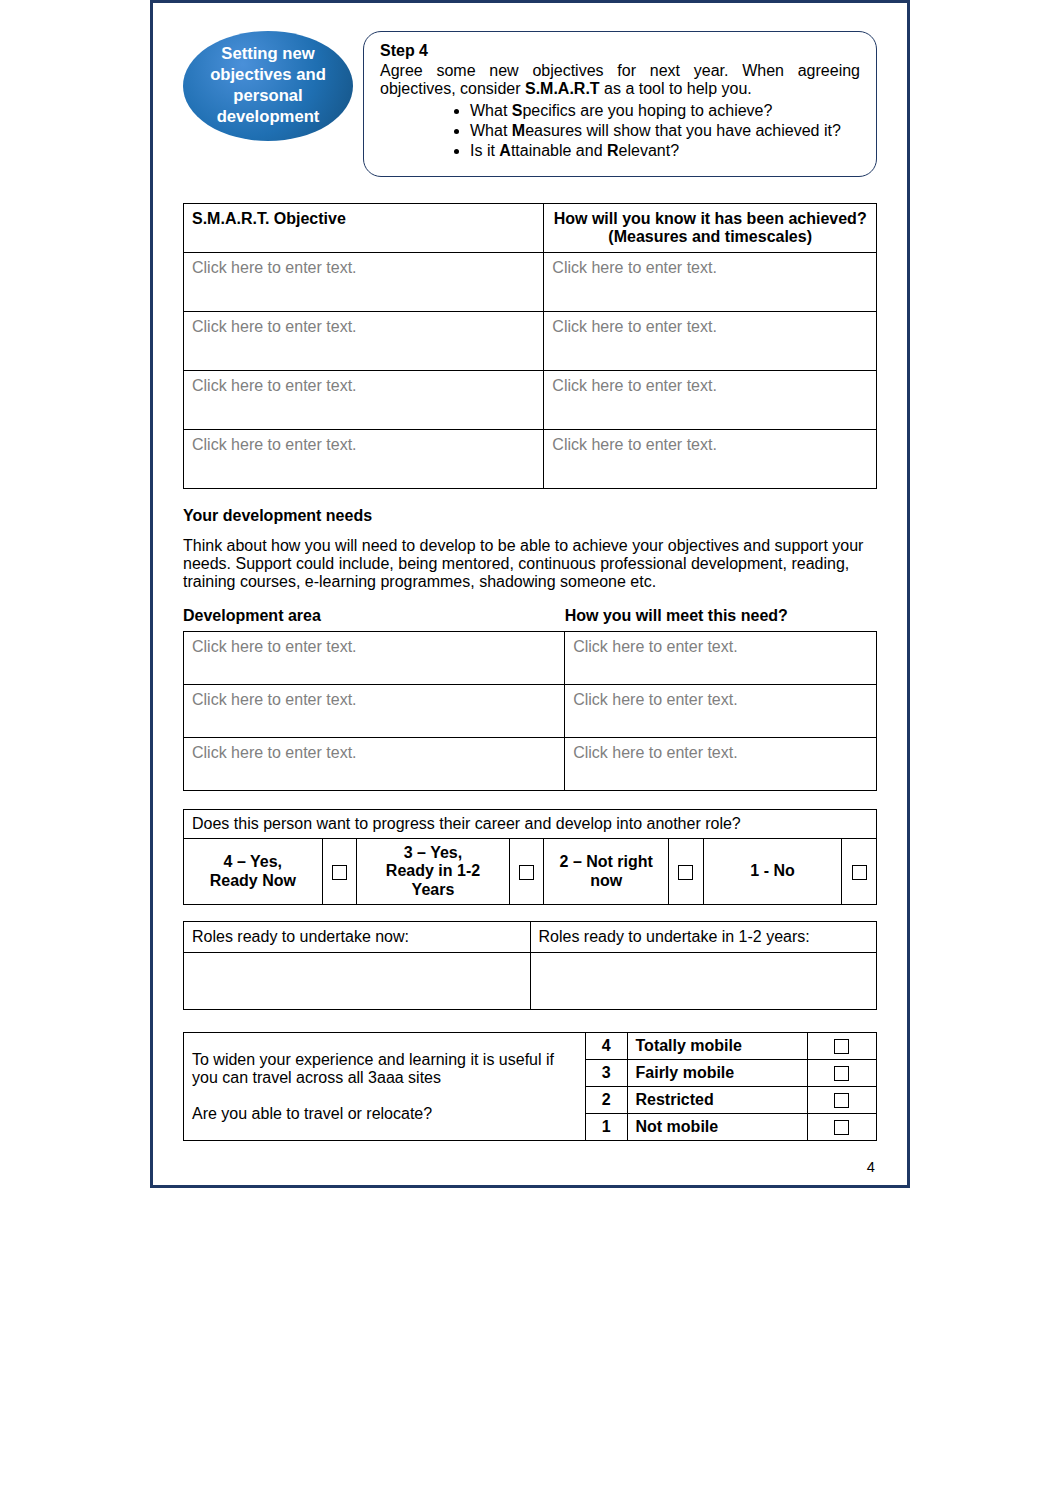Setting new objectives and personal development
Step 4
Agree some new objectives for next year. When agreeing objectives, consider S.M.A.R.T as a tool to help you.
What Specifics are you hoping to achieve?
What Measures will show that you have achieved it?
Is it Attainable and Relevant?
| S.M.A.R.T. Objective | How will you know it has been achieved? (Measures and timescales) |
| --- | --- |
| Click here to enter text. | Click here to enter text. |
| Click here to enter text. | Click here to enter text. |
| Click here to enter text. | Click here to enter text. |
| Click here to enter text. | Click here to enter text. |
Your development needs
Think about how you will need to develop to be able to achieve your objectives and support your needs. Support could include, being mentored, continuous professional development, reading, training courses, e-learning programmes, shadowing someone etc.
Development area
How you will meet this need?
| Click here to enter text. | Click here to enter text. |
| Click here to enter text. | Click here to enter text. |
| Click here to enter text. | Click here to enter text. |
| Does this person want to progress their career and develop into another role? |
| 4 – Yes, Ready Now | | 3 – Yes, Ready in 1-2 Years | | 2 – Not right now | | 1 - No | |
| Roles ready to undertake now: | Roles ready to undertake in 1-2 years: |
| To widen your experience and learning it is useful if you can travel across all 3aaa sites Are you able to travel or relocate? | 4 | Totally mobile | |
| 3 | Fairly mobile | |
| 2 | Restricted | |
| 1 | Not mobile | |
4